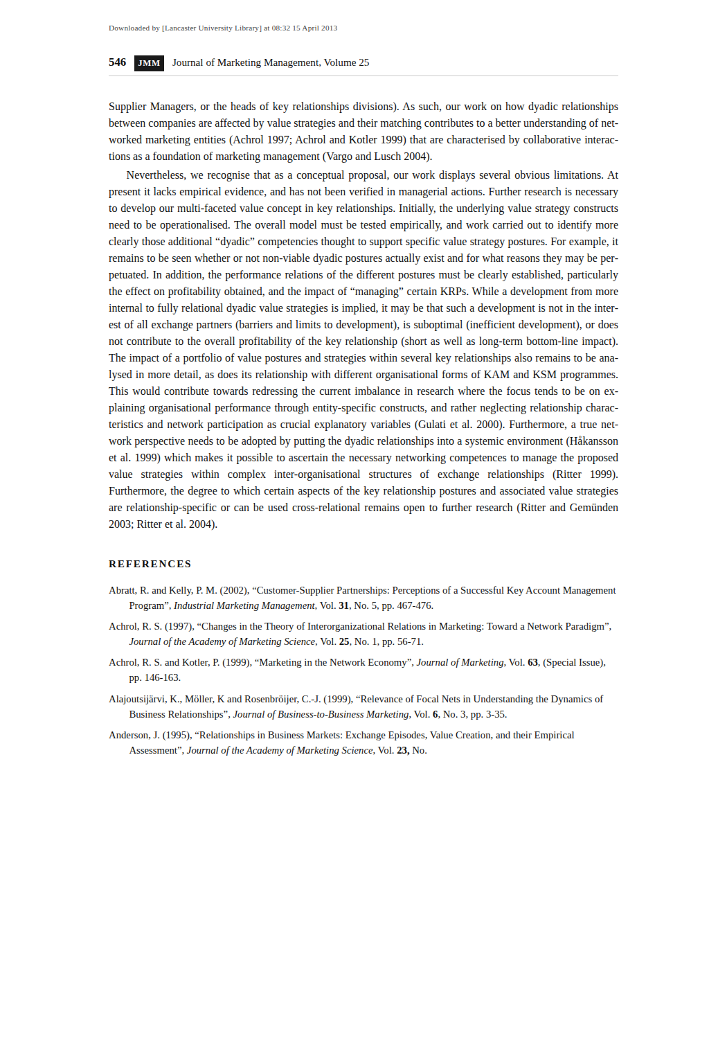Downloaded by [Lancaster University Library] at 08:32 15 April 2013
546 JMM Journal of Marketing Management, Volume 25
Supplier Managers, or the heads of key relationships divisions). As such, our work on how dyadic relationships between companies are affected by value strategies and their matching contributes to a better understanding of networked marketing entities (Achrol 1997; Achrol and Kotler 1999) that are characterised by collaborative interactions as a foundation of marketing management (Vargo and Lusch 2004).
Nevertheless, we recognise that as a conceptual proposal, our work displays several obvious limitations. At present it lacks empirical evidence, and has not been verified in managerial actions. Further research is necessary to develop our multi-faceted value concept in key relationships. Initially, the underlying value strategy constructs need to be operationalised. The overall model must be tested empirically, and work carried out to identify more clearly those additional “dyadic” competencies thought to support specific value strategy postures. For example, it remains to be seen whether or not non-viable dyadic postures actually exist and for what reasons they may be perpetuated. In addition, the performance relations of the different postures must be clearly established, particularly the effect on profitability obtained, and the impact of “managing” certain KRPs. While a development from more internal to fully relational dyadic value strategies is implied, it may be that such a development is not in the interest of all exchange partners (barriers and limits to development), is suboptimal (inefficient development), or does not contribute to the overall profitability of the key relationship (short as well as long-term bottom-line impact). The impact of a portfolio of value postures and strategies within several key relationships also remains to be analysed in more detail, as does its relationship with different organisational forms of KAM and KSM programmes. This would contribute towards redressing the current imbalance in research where the focus tends to be on explaining organisational performance through entity-specific constructs, and rather neglecting relationship characteristics and network participation as crucial explanatory variables (Gulati et al. 2000). Furthermore, a true network perspective needs to be adopted by putting the dyadic relationships into a systemic environment (Håkansson et al. 1999) which makes it possible to ascertain the necessary networking competences to manage the proposed value strategies within complex inter-organisational structures of exchange relationships (Ritter 1999). Furthermore, the degree to which certain aspects of the key relationship postures and associated value strategies are relationship-specific or can be used cross-relational remains open to further research (Ritter and Gemünden 2003; Ritter et al. 2004).
References
Abratt, R. and Kelly, P. M. (2002), “Customer-Supplier Partnerships: Perceptions of a Successful Key Account Management Program”, Industrial Marketing Management, Vol. 31, No. 5, pp. 467-476.
Achrol, R. S. (1997), “Changes in the Theory of Interorganizational Relations in Marketing: Toward a Network Paradigm”, Journal of the Academy of Marketing Science, Vol. 25, No. 1, pp. 56-71.
Achrol, R. S. and Kotler, P. (1999), “Marketing in the Network Economy”, Journal of Marketing, Vol. 63, (Special Issue), pp. 146-163.
Alajoutsijärvi, K., Möller, K and Rosenbröijer, C.-J. (1999), “Relevance of Focal Nets in Understanding the Dynamics of Business Relationships”, Journal of Business-to-Business Marketing, Vol. 6, No. 3, pp. 3-35.
Anderson, J. (1995), “Relationships in Business Markets: Exchange Episodes, Value Creation, and their Empirical Assessment”, Journal of the Academy of Marketing Science, Vol. 23, No.